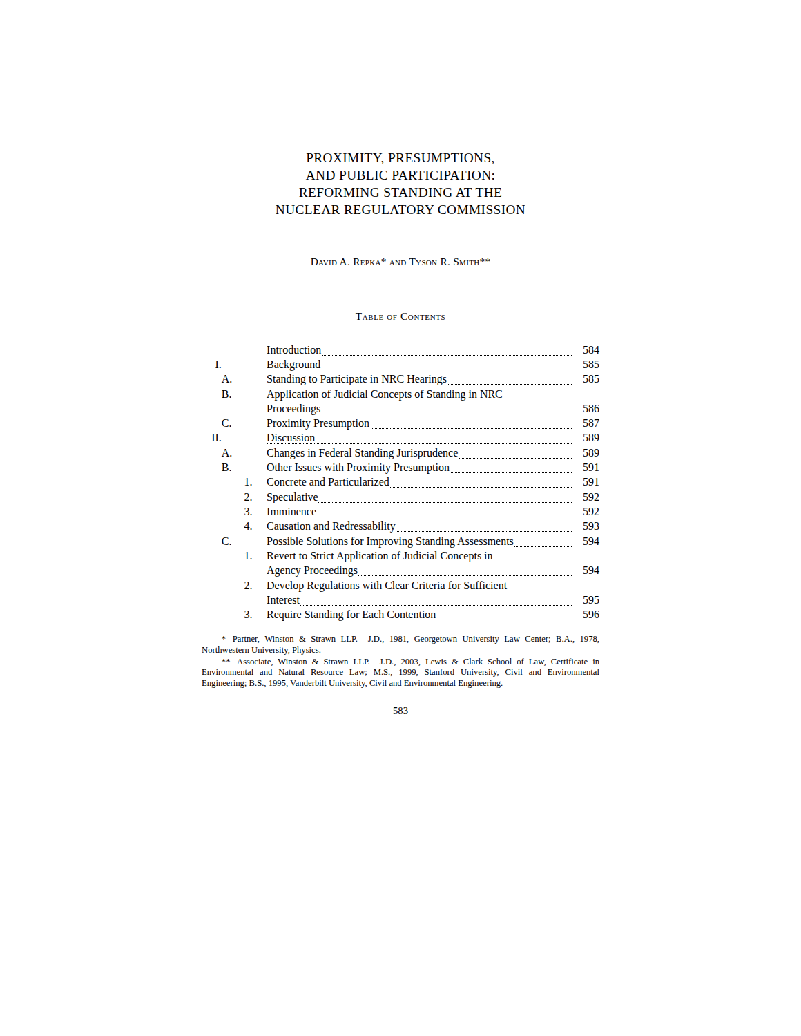Proximity, Presumptions,
and Public Participation:
Reforming Standing at the
Nuclear Regulatory Commission
David A. Repka* and Tyson R. Smith**
Table of Contents
| | | | Introduction | 584 |
| I. | | | Background | 585 |
| | A. | | Standing to Participate in NRC Hearings | 585 |
| | B. | | Application of Judicial Concepts of Standing in NRC | |
| | | | Proceedings | 586 |
| | C. | | Proximity Presumption | 587 |
| II. | | | Discussion | 589 |
| | A. | | Changes in Federal Standing Jurisprudence | 589 |
| | B. | | Other Issues with Proximity Presumption | 591 |
| | | 1. | Concrete and Particularized | 591 |
| | | 2. | Speculative | 592 |
| | | 3. | Imminence | 592 |
| | | 4. | Causation and Redressability | 593 |
| | C. | | Possible Solutions for Improving Standing Assessments | 594 |
| | | 1. | Revert to Strict Application of Judicial Concepts in | |
| | | | Agency Proceedings | 594 |
| | | 2. | Develop Regulations with Clear Criteria for Sufficient | |
| | | | Interest | 595 |
| | | 3. | Require Standing for Each Contention | 596 |
*Partner, Winston & Strawn LLP. J.D., 1981, Georgetown University Law Center; B.A., 1978, Northwestern University, Physics.
**Associate, Winston & Strawn LLP. J.D., 2003, Lewis & Clark School of Law, Certificate in Environmental and Natural Resource Law; M.S., 1999, Stanford University, Civil and Environmental Engineering; B.S., 1995, Vanderbilt University, Civil and Environmental Engineering.
583